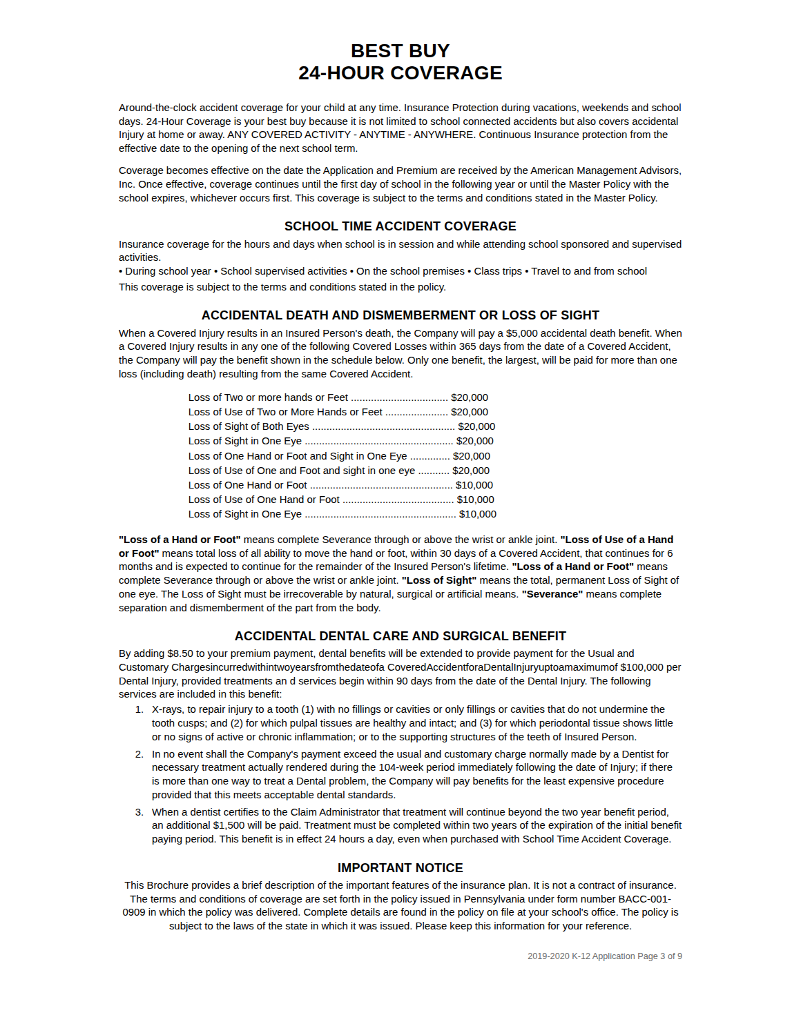BEST BUY
24-HOUR COVERAGE
Around-the-clock accident coverage for your child at any time. Insurance Protection during vacations, weekends and school days. 24-Hour Coverage is your best buy because it is not limited to school connected accidents but also covers accidental Injury at home or away. ANY COVERED ACTIVITY - ANYTIME - ANYWHERE. Continuous Insurance protection from the effective date to the opening of the next school term.
Coverage becomes effective on the date the Application and Premium are received by the American Management Advisors, Inc. Once effective, coverage continues until the first day of school in the following year or until the Master Policy with the school expires, whichever occurs first. This coverage is subject to the terms and conditions stated in the Master Policy.
SCHOOL TIME ACCIDENT COVERAGE
Insurance coverage for the hours and days when school is in session and while attending school sponsored and supervised activities.
• During school year • School supervised activities • On the school premises • Class trips • Travel to and from school
This coverage is subject to the terms and conditions stated in the policy.
ACCIDENTAL DEATH AND DISMEMBERMENT OR LOSS OF SIGHT
When a Covered Injury results in an Insured Person's death, the Company will pay a $5,000 accidental death benefit. When a Covered Injury results in any one of the following Covered Losses within 365 days from the date of a Covered Accident, the Company will pay the benefit shown in the schedule below. Only one benefit, the largest, will be paid for more than one loss (including death) resulting from the same Covered Accident.
Loss of Two or more hands or Feet .................................. $20,000
Loss of Use of Two or More Hands or Feet ...................... $20,000
Loss of Sight of Both Eyes .................................................. $20,000
Loss of Sight in One Eye .................................................... $20,000
Loss of One Hand or Foot and Sight in One Eye .............. $20,000
Loss of Use of One and Foot and sight in one eye ........... $20,000
Loss of One Hand or Foot .................................................. $10,000
Loss of Use of One Hand or Foot ....................................... $10,000
Loss of Sight in One Eye ..................................................... $10,000
"Loss of a Hand or Foot" means complete Severance through or above the wrist or ankle joint. "Loss of Use of a Hand or Foot" means total loss of all ability to move the hand or foot, within 30 days of a Covered Accident, that continues for 6 months and is expected to continue for the remainder of the Insured Person's lifetime. "Loss of a Hand or Foot" means complete Severance through or above the wrist or ankle joint. "Loss of Sight" means the total, permanent Loss of Sight of one eye. The Loss of Sight must be irrecoverable by natural, surgical or artificial means. "Severance" means complete separation and dismemberment of the part from the body.
ACCIDENTAL DENTAL CARE AND SURGICAL BENEFIT
By adding $8.50 to your premium payment, dental benefits will be extended to provide payment for the Usual and Customary Chargesincurredwithintwoyearsfromthedateofa CoveredAccidentforaDentalInjuryuptoamaximumof $100,000 per Dental Injury, provided treatments an d services begin within 90 days from the date of the Dental Injury. The following services are included in this benefit:
X-rays, to repair injury to a tooth (1) with no fillings or cavities or only fillings or cavities that do not undermine the tooth cusps; and (2) for which pulpal tissues are healthy and intact; and (3) for which periodontal tissue shows little or no signs of active or chronic inflammation; or to the supporting structures of the teeth of Insured Person.
In no event shall the Company's payment exceed the usual and customary charge normally made by a Dentist for necessary treatment actually rendered during the 104-week period immediately following the date of Injury; if there is more than one way to treat a Dental problem, the Company will pay benefits for the least expensive procedure provided that this meets acceptable dental standards.
When a dentist certifies to the Claim Administrator that treatment will continue beyond the two year benefit period, an additional $1,500 will be paid. Treatment must be completed within two years of the expiration of the initial benefit paying period. This benefit is in effect 24 hours a day, even when purchased with School Time Accident Coverage.
IMPORTANT NOTICE
This Brochure provides a brief description of the important features of the insurance plan. It is not a contract of insurance. The terms and conditions of coverage are set forth in the policy issued in Pennsylvania under form number BACC-001-0909 in which the policy was delivered. Complete details are found in the policy on file at your school's office. The policy is subject to the laws of the state in which it was issued. Please keep this information for your reference.
2019-2020 K-12 Application Page 3 of 9